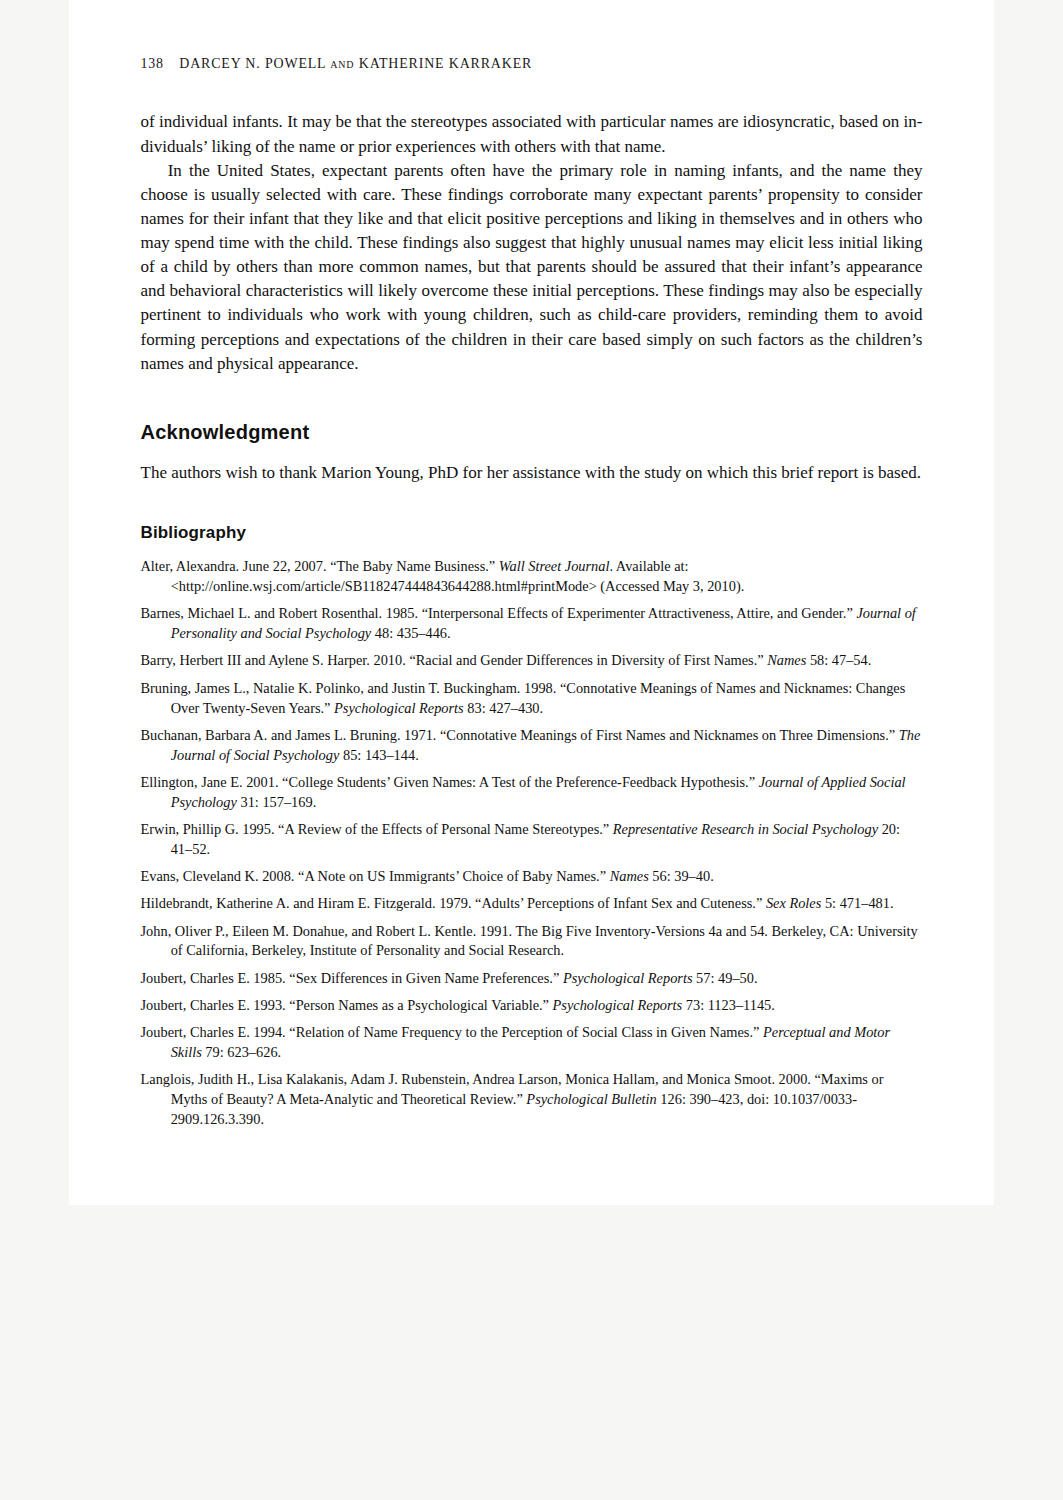138 DARCEY N. POWELL and KATHERINE KARRAKER
of individual infants. It may be that the stereotypes associated with particular names are idiosyncratic, based on individuals’ liking of the name or prior experiences with others with that name.
In the United States, expectant parents often have the primary role in naming infants, and the name they choose is usually selected with care. These findings corroborate many expectant parents’ propensity to consider names for their infant that they like and that elicit positive perceptions and liking in themselves and in others who may spend time with the child. These findings also suggest that highly unusual names may elicit less initial liking of a child by others than more common names, but that parents should be assured that their infant’s appearance and behavioral characteristics will likely overcome these initial perceptions. These findings may also be especially pertinent to individuals who work with young children, such as child-care providers, reminding them to avoid forming perceptions and expectations of the children in their care based simply on such factors as the children’s names and physical appearance.
Acknowledgment
The authors wish to thank Marion Young, PhD for her assistance with the study on which this brief report is based.
Bibliography
Alter, Alexandra. June 22, 2007. “The Baby Name Business.” Wall Street Journal. Available at: <http://online.wsj.com/article/SB118247444843644288.html#printMode> (Accessed May 3, 2010).
Barnes, Michael L. and Robert Rosenthal. 1985. “Interpersonal Effects of Experimenter Attractiveness, Attire, and Gender.” Journal of Personality and Social Psychology 48: 435–446.
Barry, Herbert III and Aylene S. Harper. 2010. “Racial and Gender Differences in Diversity of First Names.” Names 58: 47–54.
Bruning, James L., Natalie K. Polinko, and Justin T. Buckingham. 1998. “Connotative Meanings of Names and Nicknames: Changes Over Twenty-Seven Years.” Psychological Reports 83: 427–430.
Buchanan, Barbara A. and James L. Bruning. 1971. “Connotative Meanings of First Names and Nicknames on Three Dimensions.” The Journal of Social Psychology 85: 143–144.
Ellington, Jane E. 2001. “College Students’ Given Names: A Test of the Preference-Feedback Hypothesis.” Journal of Applied Social Psychology 31: 157–169.
Erwin, Phillip G. 1995. “A Review of the Effects of Personal Name Stereotypes.” Representative Research in Social Psychology 20: 41–52.
Evans, Cleveland K. 2008. “A Note on US Immigrants’ Choice of Baby Names.” Names 56: 39–40.
Hildebrandt, Katherine A. and Hiram E. Fitzgerald. 1979. “Adults’ Perceptions of Infant Sex and Cuteness.” Sex Roles 5: 471–481.
John, Oliver P., Eileen M. Donahue, and Robert L. Kentle. 1991. The Big Five Inventory-Versions 4a and 54. Berkeley, CA: University of California, Berkeley, Institute of Personality and Social Research.
Joubert, Charles E. 1985. “Sex Differences in Given Name Preferences.” Psychological Reports 57: 49–50.
Joubert, Charles E. 1993. “Person Names as a Psychological Variable.” Psychological Reports 73: 1123–1145.
Joubert, Charles E. 1994. “Relation of Name Frequency to the Perception of Social Class in Given Names.” Perceptual and Motor Skills 79: 623–626.
Langlois, Judith H., Lisa Kalakanis, Adam J. Rubenstein, Andrea Larson, Monica Hallam, and Monica Smoot. 2000. “Maxims or Myths of Beauty? A Meta-Analytic and Theoretical Review.” Psychological Bulletin 126: 390–423, doi: 10.1037/0033-2909.126.3.390.